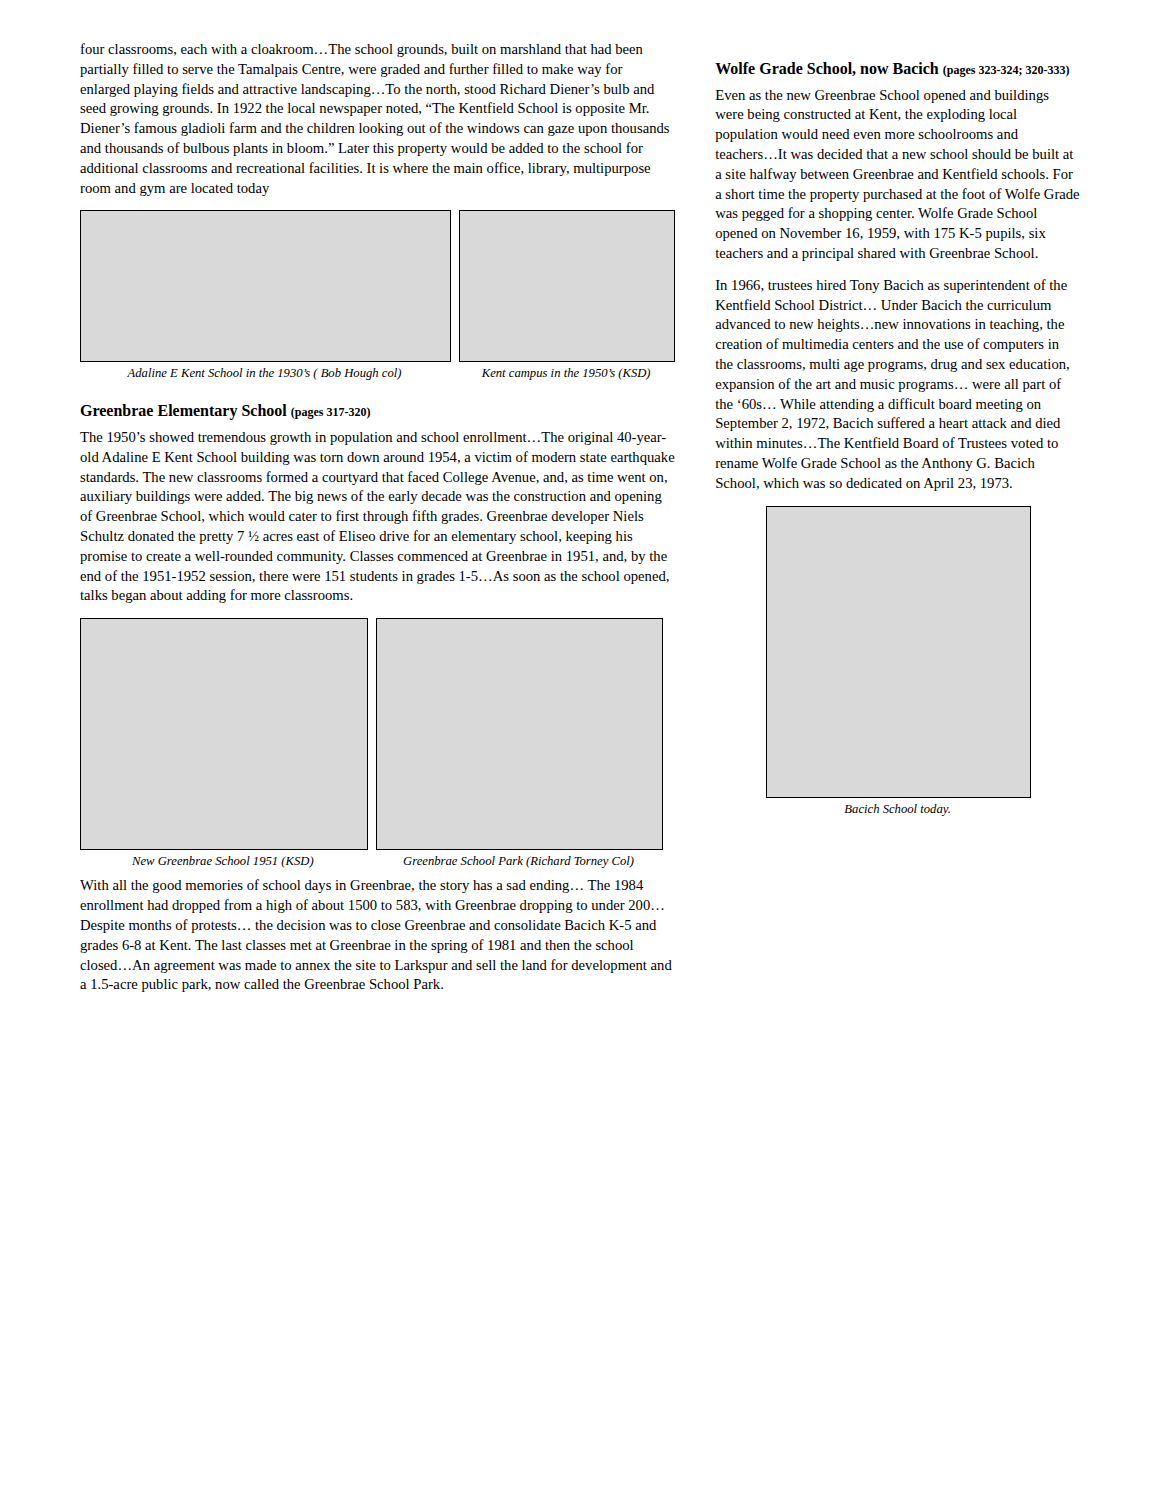four classrooms, each with a cloakroom…The school grounds, built on marshland that had been partially filled to serve the Tamalpais Centre, were graded and further filled to make way for enlarged playing fields and attractive landscaping…To the north, stood Richard Diener’s bulb and seed growing grounds. In 1922 the local newspaper noted, “The Kentfield School is opposite Mr. Diener’s famous gladioli farm and the children looking out of the windows can gaze upon thousands and thousands of bulbous plants in bloom.” Later this property would be added to the school for additional classrooms and recreational facilities. It is where the main office, library, multipurpose room and gym are located today
Adaline E Kent School in the 1930’s ( Bob Hough col)
Kent campus in the 1950’s (KSD)
Greenbrae Elementary School (pages 317-320)
The 1950’s showed tremendous growth in population and school enrollment…The original 40-year-old Adaline E Kent School building was torn down around 1954, a victim of modern state earthquake standards. The new classrooms formed a courtyard that faced College Avenue, and, as time went on, auxiliary buildings were added. The big news of the early decade was the construction and opening of Greenbrae School, which would cater to first through fifth grades. Greenbrae developer Niels Schultz donated the pretty 7 ½ acres east of Eliseo drive for an elementary school, keeping his promise to create a well-rounded community. Classes commenced at Greenbrae in 1951, and, by the end of the 1951-1952 session, there were 151 students in grades 1-5…As soon as the school opened, talks began about adding for more classrooms.
New Greenbrae School 1951 (KSD)
Greenbrae School Park (Richard Torney Col)
With all the good memories of school days in Greenbrae, the story has a sad ending… The 1984 enrollment had dropped from a high of about 1500 to 583, with Greenbrae dropping to under 200… Despite months of protests… the decision was to close Greenbrae and consolidate Bacich K-5 and grades 6-8 at Kent. The last classes met at Greenbrae in the spring of 1981 and then the school closed…An agreement was made to annex the site to Larkspur and sell the land for development and a 1.5-acre public park, now called the Greenbrae School Park.
Wolfe Grade School, now Bacich (pages 323-324; 320-333)
Even as the new Greenbrae School opened and buildings were being constructed at Kent, the exploding local population would need even more schoolrooms and teachers…It was decided that a new school should be built at a site halfway between Greenbrae and Kentfield schools. For a short time the property purchased at the foot of Wolfe Grade was pegged for a shopping center. Wolfe Grade School opened on November 16, 1959, with 175 K-5 pupils, six teachers and a principal shared with Greenbrae School.
In 1966, trustees hired Tony Bacich as superintendent of the Kentfield School District… Under Bacich the curriculum advanced to new heights…new innovations in teaching, the creation of multimedia centers and the use of computers in the classrooms, multi age programs, drug and sex education, expansion of the art and music programs… were all part of the ‘60s… While attending a difficult board meeting on September 2, 1972, Bacich suffered a heart attack and died within minutes…The Kentfield Board of Trustees voted to rename Wolfe Grade School as the Anthony G. Bacich School, which was so dedicated on April 23, 1973.
Bacich School today.